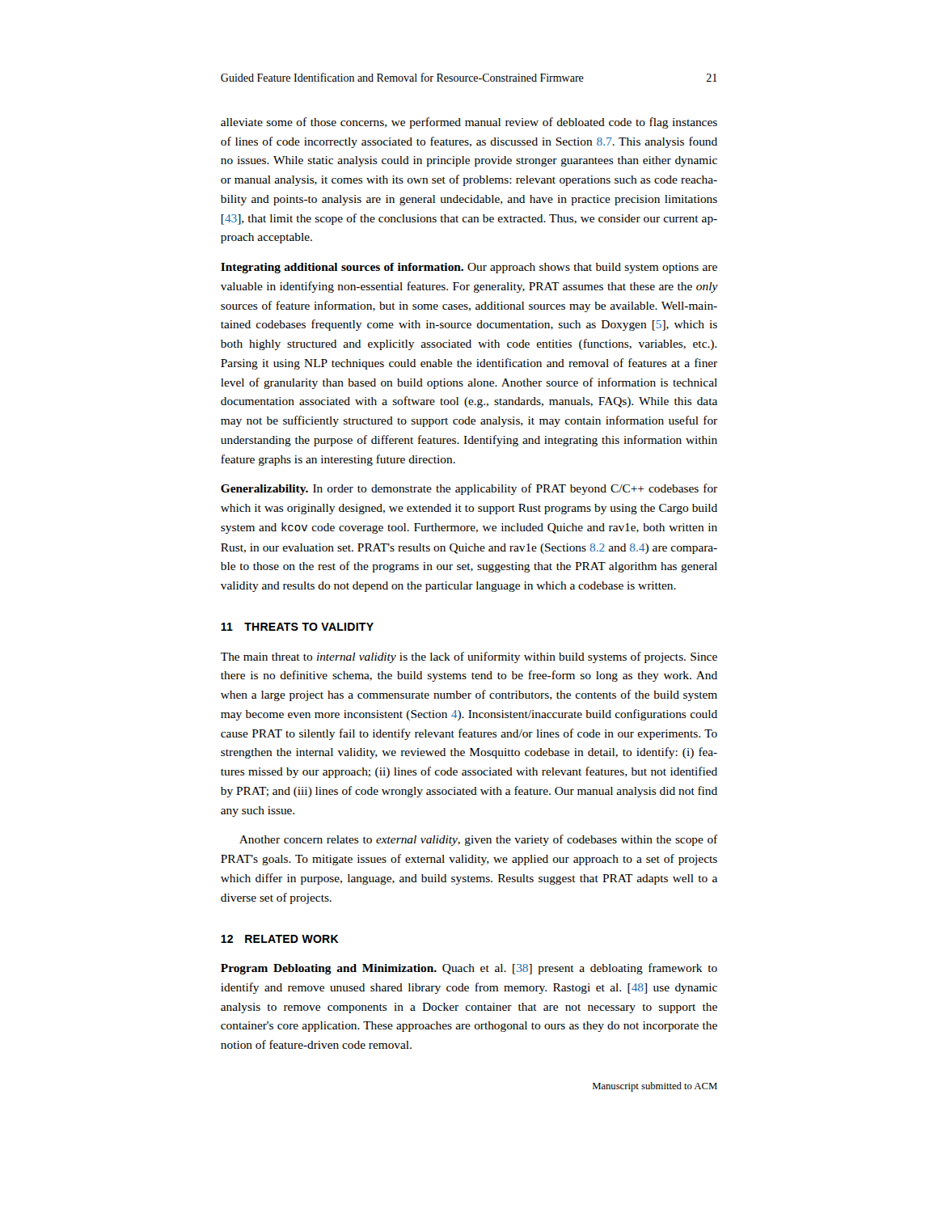Guided Feature Identification and Removal for Resource-Constrained Firmware 21
alleviate some of those concerns, we performed manual review of debloated code to flag instances of lines of code incorrectly associated to features, as discussed in Section 8.7. This analysis found no issues. While static analysis could in principle provide stronger guarantees than either dynamic or manual analysis, it comes with its own set of problems: relevant operations such as code reachability and points-to analysis are in general undecidable, and have in practice precision limitations [43], that limit the scope of the conclusions that can be extracted. Thus, we consider our current approach acceptable.
Integrating additional sources of information. Our approach shows that build system options are valuable in identifying non-essential features. For generality, PRAT assumes that these are the only sources of feature information, but in some cases, additional sources may be available. Well-maintained codebases frequently come with in-source documentation, such as Doxygen [5], which is both highly structured and explicitly associated with code entities (functions, variables, etc.). Parsing it using NLP techniques could enable the identification and removal of features at a finer level of granularity than based on build options alone. Another source of information is technical documentation associated with a software tool (e.g., standards, manuals, FAQs). While this data may not be sufficiently structured to support code analysis, it may contain information useful for understanding the purpose of different features. Identifying and integrating this information within feature graphs is an interesting future direction.
Generalizability. In order to demonstrate the applicability of PRAT beyond C/C++ codebases for which it was originally designed, we extended it to support Rust programs by using the Cargo build system and kcov code coverage tool. Furthermore, we included Quiche and rav1e, both written in Rust, in our evaluation set. PRAT's results on Quiche and rav1e (Sections 8.2 and 8.4) are comparable to those on the rest of the programs in our set, suggesting that the PRAT algorithm has general validity and results do not depend on the particular language in which a codebase is written.
11 THREATS TO VALIDITY
The main threat to internal validity is the lack of uniformity within build systems of projects. Since there is no definitive schema, the build systems tend to be free-form so long as they work. And when a large project has a commensurate number of contributors, the contents of the build system may become even more inconsistent (Section 4). Inconsistent/inaccurate build configurations could cause PRAT to silently fail to identify relevant features and/or lines of code in our experiments. To strengthen the internal validity, we reviewed the Mosquitto codebase in detail, to identify: (i) features missed by our approach; (ii) lines of code associated with relevant features, but not identified by PRAT; and (iii) lines of code wrongly associated with a feature. Our manual analysis did not find any such issue.
Another concern relates to external validity, given the variety of codebases within the scope of PRAT's goals. To mitigate issues of external validity, we applied our approach to a set of projects which differ in purpose, language, and build systems. Results suggest that PRAT adapts well to a diverse set of projects.
12 RELATED WORK
Program Debloating and Minimization. Quach et al. [38] present a debloating framework to identify and remove unused shared library code from memory. Rastogi et al. [48] use dynamic analysis to remove components in a Docker container that are not necessary to support the container's core application. These approaches are orthogonal to ours as they do not incorporate the notion of feature-driven code removal.
Manuscript submitted to ACM